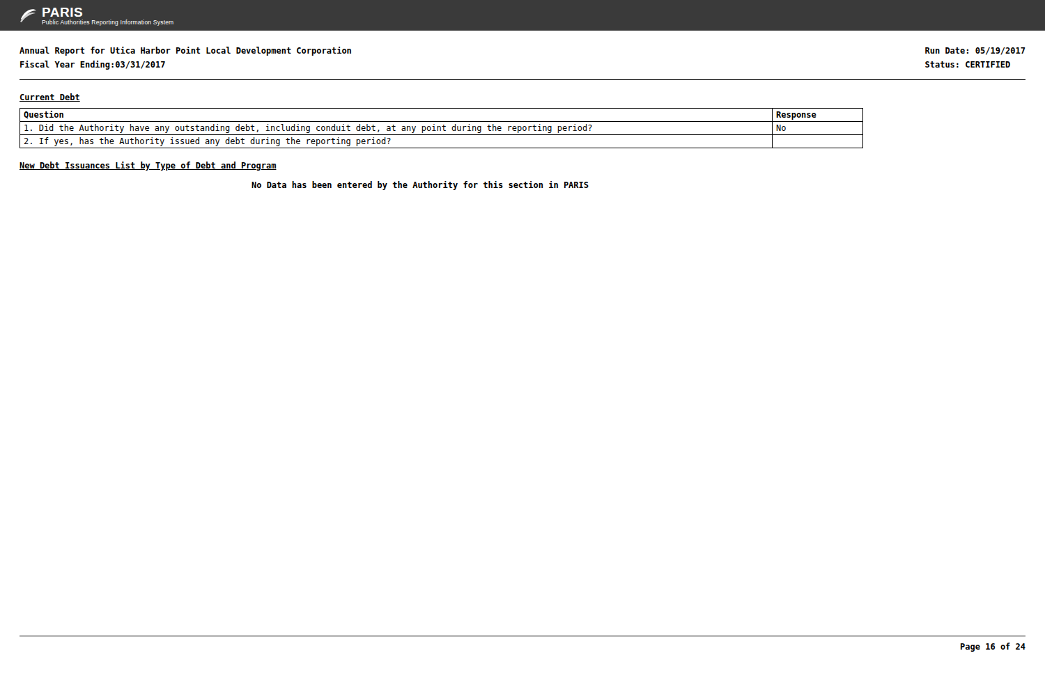PARIS
Public Authorities Reporting Information System
Annual Report for Utica Harbor Point Local Development Corporation
Fiscal Year Ending:03/31/2017
Run Date: 05/19/2017
Status: CERTIFIED
Current Debt
| Question | Response |
| --- | --- |
| 1. Did the Authority have any outstanding debt, including conduit debt, at any point during the reporting period? | No |
| 2. If yes, has the Authority issued any debt during the reporting period? | |
New Debt Issuances List by Type of Debt and Program
No Data has been entered by the Authority for this section in PARIS
Page 16 of 24